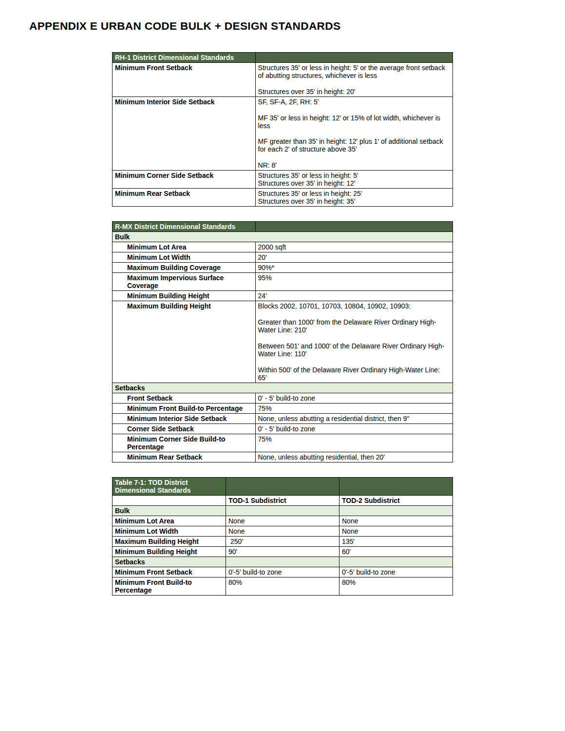APPENDIX E URBAN CODE BULK + DESIGN STANDARDS
| RH-1 District Dimensional Standards | |
| Minimum Front Setback | Structures 35' or less in height: 5' or the average front setback of abutting structures, whichever is less Structures over 35' in height: 20' |
| Minimum Interior Side Setback | SF, SF-A, 2F, RH: 5' MF 35' or less in height: 12' or 15% of lot width, whichever is less MF greater than 35' in height: 12' plus 1' of additional setback for each 2' of structure above 35' NR: 8' |
| Minimum Corner Side Setback | Structures 35' or less in height: 5' Structures over 35' in height: 12' |
| Minimum Rear Setback | Structures 35' or less in height: 25' Structures over 35' in height: 35' |
| R-MX District Dimensional Standards | |
| Bulk |
| Minimum Lot Area | 2000 sqft |
| Minimum Lot Width | 20' |
| Maximum Building Coverage | 90%* |
| Maximum Impervious Surface Coverage | 95% |
| Minimum Building Height | 24' |
| Maximum Building Height | Blocks 2002, 10701, 10703, 10804, 10902, 10903: Greater than 1000' from the Delaware River Ordinary High-Water Line: 210' Between 501' and 1000' of the Delaware River Ordinary High-Water Line: 110' Within 500' of the Delaware River Ordinary High-Water Line: 65' |
| Setbacks |
| Front Setback | 0' - 5' build-to zone |
| Minimum Front Build-to Percentage | 75% |
| Minimum Interior Side Setback | None, unless abutting a residential district, then 9'' |
| Corner Side Setback | 0' - 5' build-to zone |
| Minimum Corner Side Build-to Percentage | 75% |
| Minimum Rear Setback | None, unless abutting residential, then 20' |
| Table 7-1: TOD District Dimensional Standards | | |
| | TOD-1 Subdistrict | TOD-2 Subdistrict |
| Bulk | | |
| Minimum Lot Area | None | None |
| Minimum Lot Width | None | None |
| Maximum Building Height | 250' | 135' |
| Minimum Building Height | 90' | 60' |
| Setbacks | | |
| Minimum Front Setback | 0'-5' build-to zone | 0'-5' build-to zone |
| Minimum Front Build-to Percentage | 80% | 80% |